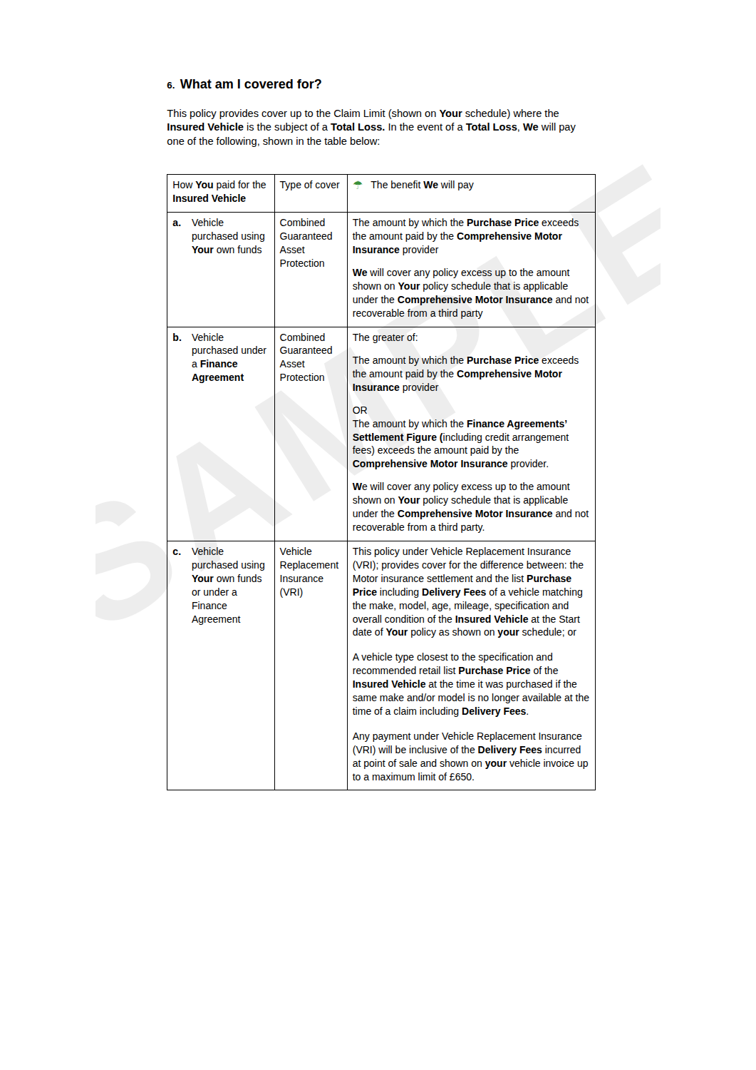SAMPLE
6. What am I covered for?
This policy provides cover up to the Claim Limit (shown on Your schedule) where the Insured Vehicle is the subject of a Total Loss. In the event of a Total Loss, We will pay one of the following, shown in the table below:
| How You paid for the Insured Vehicle | Type of cover | ☂ The benefit We will pay |
| --- | --- | --- |
| a. Vehicle purchased using Your own funds | Combined Guaranteed Asset Protection | The amount by which the Purchase Price exceeds the amount paid by the Comprehensive Motor Insurance provider We will cover any policy excess up to the amount shown on Your policy schedule that is applicable under the Comprehensive Motor Insurance and not recoverable from a third party |
| b. Vehicle purchased under a Finance Agreement | Combined Guaranteed Asset Protection | The greater of: The amount by which the Purchase Price exceeds the amount paid by the Comprehensive Motor Insurance provider OR The amount by which the Finance Agreements’ Settlement Figure ( including credit arrangement fees) exceeds the amount paid by the Comprehensive Motor Insurance provider. W e will cover any policy excess up to the amount shown on Your policy schedule that is applicable under the Comprehensive Motor Insurance and not recoverable from a third party. |
| c. Vehicle purchased using Your own funds or under a Finance Agreement | Vehicle Replacement Insurance (VRI) | This policy under Vehicle Replacement Insurance (VRI); provides cover for the difference between: the Motor insurance settlement and the list Purchase Price including Delivery Fees of a vehicle matching the make, model, age, mileage, specification and overall condition of the Insured Vehicle at the Start date of Your policy as shown on your schedule; or A vehicle type closest to the specification and recommended retail list Purchase Price of the Insured Vehicle at the time it was purchased if the same make and/or model is no longer available at the time of a claim including Delivery Fees . Any payment under Vehicle Replacement Insurance (VRI) will be inclusive of the Delivery Fees incurred at point of sale and shown on your vehicle invoice up to a maximum limit of £650. |